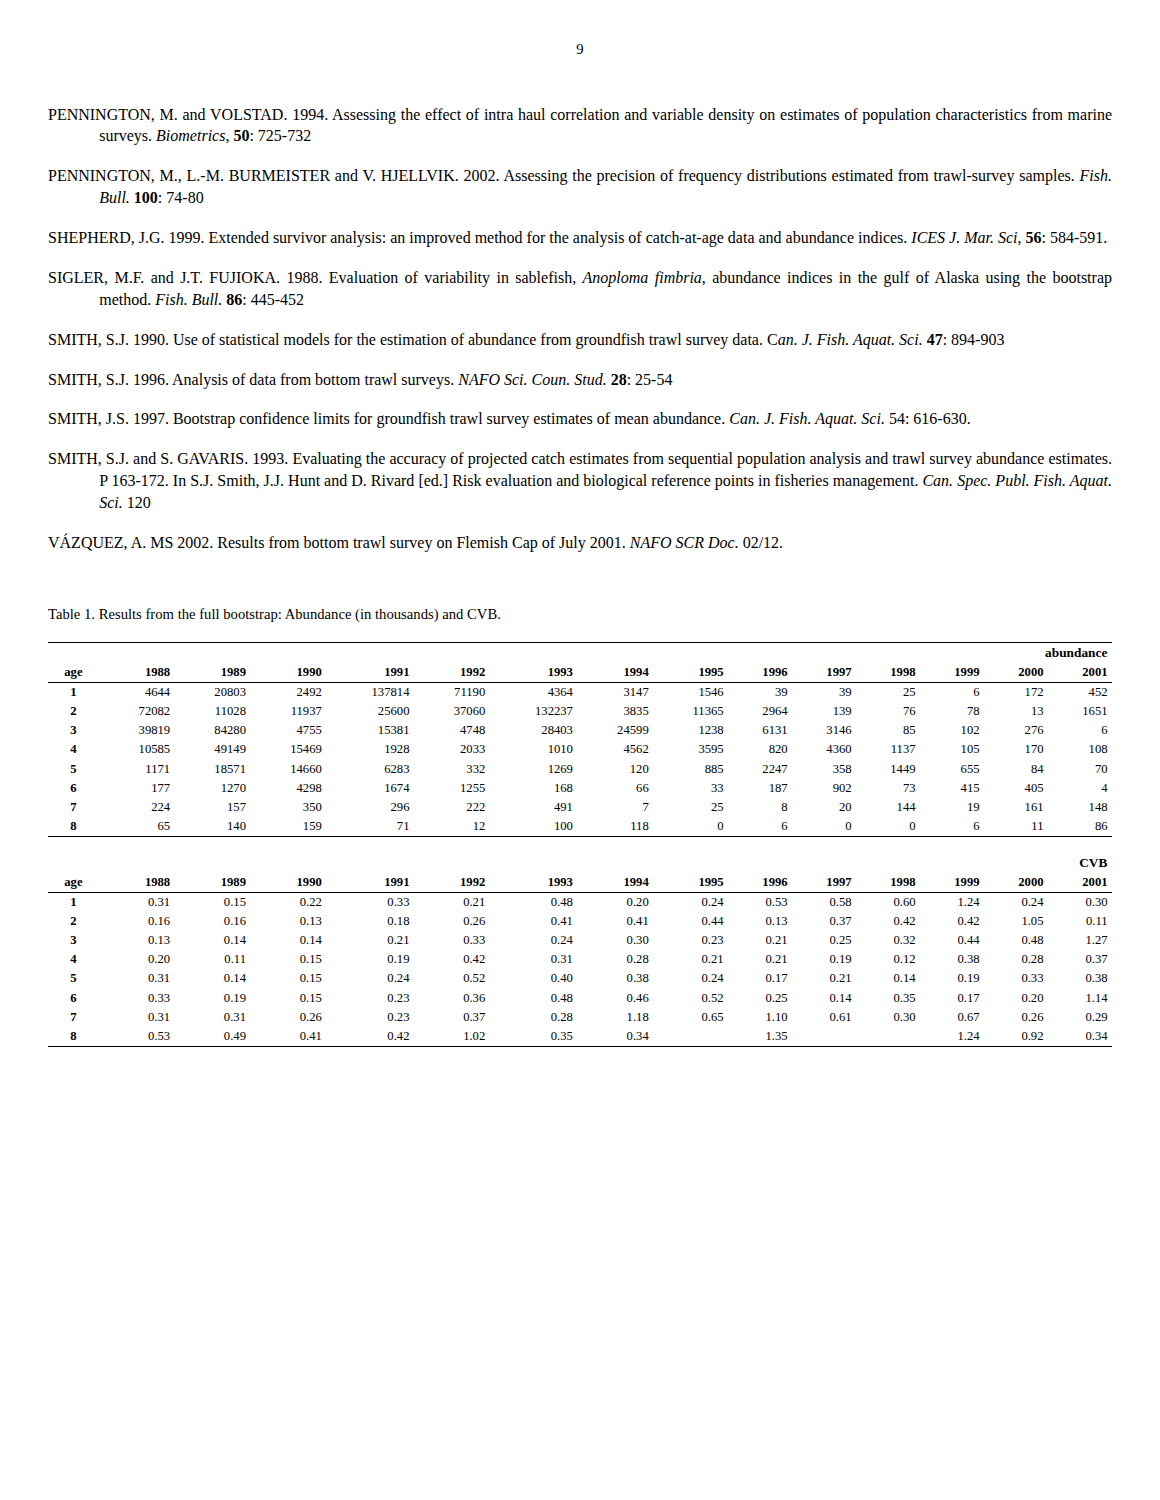9
PENNINGTON, M. and VOLSTAD. 1994. Assessing the effect of intra haul correlation and variable density on estimates of population characteristics from marine surveys. Biometrics, 50: 725-732
PENNINGTON, M., L.-M. BURMEISTER and V. HJELLVIK. 2002. Assessing the precision of frequency distributions estimated from trawl-survey samples. Fish. Bull. 100: 74-80
SHEPHERD, J.G. 1999. Extended survivor analysis: an improved method for the analysis of catch-at-age data and abundance indices. ICES J. Mar. Sci, 56: 584-591.
SIGLER, M.F. and J.T. FUJIOKA. 1988. Evaluation of variability in sablefish, Anoploma fimbria, abundance indices in the gulf of Alaska using the bootstrap method. Fish. Bull. 86: 445-452
SMITH, S.J. 1990. Use of statistical models for the estimation of abundance from groundfish trawl survey data. Can. J. Fish. Aquat. Sci. 47: 894-903
SMITH, S.J. 1996. Analysis of data from bottom trawl surveys. NAFO Sci. Coun. Stud. 28: 25-54
SMITH, J.S. 1997. Bootstrap confidence limits for groundfish trawl survey estimates of mean abundance. Can. J. Fish. Aquat. Sci. 54: 616-630.
SMITH, S.J. and S. GAVARIS. 1993. Evaluating the accuracy of projected catch estimates from sequential population analysis and trawl survey abundance estimates. P 163-172. In S.J. Smith, J.J. Hunt and D. Rivard [ed.] Risk evaluation and biological reference points in fisheries management. Can. Spec. Publ. Fish. Aquat. Sci. 120
VÁZQUEZ, A. MS 2002. Results from bottom trawl survey on Flemish Cap of July 2001. NAFO SCR Doc. 02/12.
Table 1. Results from the full bootstrap: Abundance (in thousands) and CVB.
| abundance |
| age | 1988 | 1989 | 1990 | 1991 | 1992 | 1993 | 1994 | 1995 | 1996 | 1997 | 1998 | 1999 | 2000 | 2001 |
| 1 | 4644 | 20803 | 2492 | 137814 | 71190 | 4364 | 3147 | 1546 | 39 | 39 | 25 | 6 | 172 | 452 |
| 2 | 72082 | 11028 | 11937 | 25600 | 37060 | 132237 | 3835 | 11365 | 2964 | 139 | 76 | 78 | 13 | 1651 |
| 3 | 39819 | 84280 | 4755 | 15381 | 4748 | 28403 | 24599 | 1238 | 6131 | 3146 | 85 | 102 | 276 | 6 |
| 4 | 10585 | 49149 | 15469 | 1928 | 2033 | 1010 | 4562 | 3595 | 820 | 4360 | 1137 | 105 | 170 | 108 |
| 5 | 1171 | 18571 | 14660 | 6283 | 332 | 1269 | 120 | 885 | 2247 | 358 | 1449 | 655 | 84 | 70 |
| 6 | 177 | 1270 | 4298 | 1674 | 1255 | 168 | 66 | 33 | 187 | 902 | 73 | 415 | 405 | 4 |
| 7 | 224 | 157 | 350 | 296 | 222 | 491 | 7 | 25 | 8 | 20 | 144 | 19 | 161 | 148 |
| 8 | 65 | 140 | 159 | 71 | 12 | 100 | 118 | 0 | 6 | 0 | 0 | 6 | 11 | 86 |
| CVB |
| age | 1988 | 1989 | 1990 | 1991 | 1992 | 1993 | 1994 | 1995 | 1996 | 1997 | 1998 | 1999 | 2000 | 2001 |
| 1 | 0.31 | 0.15 | 0.22 | 0.33 | 0.21 | 0.48 | 0.20 | 0.24 | 0.53 | 0.58 | 0.60 | 1.24 | 0.24 | 0.30 |
| 2 | 0.16 | 0.16 | 0.13 | 0.18 | 0.26 | 0.41 | 0.41 | 0.44 | 0.13 | 0.37 | 0.42 | 0.42 | 1.05 | 0.11 |
| 3 | 0.13 | 0.14 | 0.14 | 0.21 | 0.33 | 0.24 | 0.30 | 0.23 | 0.21 | 0.25 | 0.32 | 0.44 | 0.48 | 1.27 |
| 4 | 0.20 | 0.11 | 0.15 | 0.19 | 0.42 | 0.31 | 0.28 | 0.21 | 0.21 | 0.19 | 0.12 | 0.38 | 0.28 | 0.37 |
| 5 | 0.31 | 0.14 | 0.15 | 0.24 | 0.52 | 0.40 | 0.38 | 0.24 | 0.17 | 0.21 | 0.14 | 0.19 | 0.33 | 0.38 |
| 6 | 0.33 | 0.19 | 0.15 | 0.23 | 0.36 | 0.48 | 0.46 | 0.52 | 0.25 | 0.14 | 0.35 | 0.17 | 0.20 | 1.14 |
| 7 | 0.31 | 0.31 | 0.26 | 0.23 | 0.37 | 0.28 | 1.18 | 0.65 | 1.10 | 0.61 | 0.30 | 0.67 | 0.26 | 0.29 |
| 8 | 0.53 | 0.49 | 0.41 | 0.42 | 1.02 | 0.35 | 0.34 | | 1.35 | | | 1.24 | 0.92 | 0.34 |